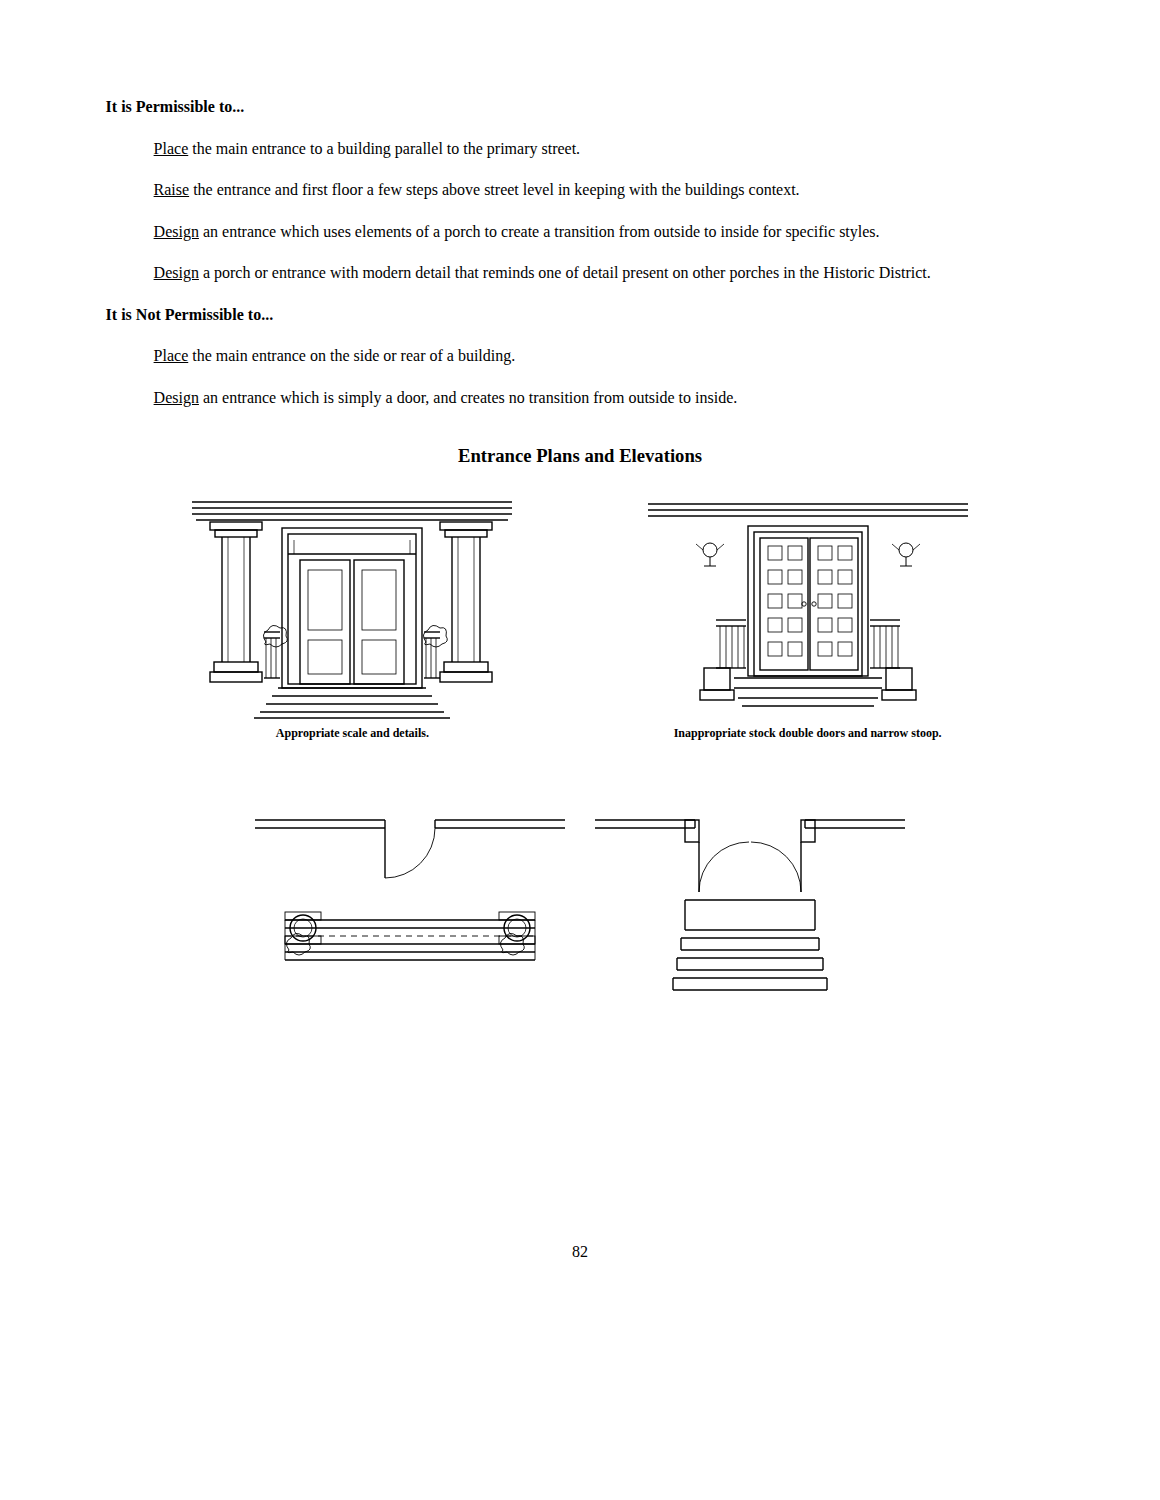It is Permissible to...
Place the main entrance to a building parallel to the primary street.
Raise the entrance and first floor a few steps above street level in keeping with the buildings context.
Design an entrance which uses elements of a porch to create a transition from outside to inside for specific styles.
Design a porch or entrance with modern detail that reminds one of detail present on other porches in the Historic District.
It is Not Permissible to...
Place the main entrance on the side or rear of a building.
Design an entrance which is simply a door, and creates no transition from outside to inside.
Entrance Plans and Elevations
Appropriate scale and details.
Inappropriate stock double doors and narrow stoop.
82